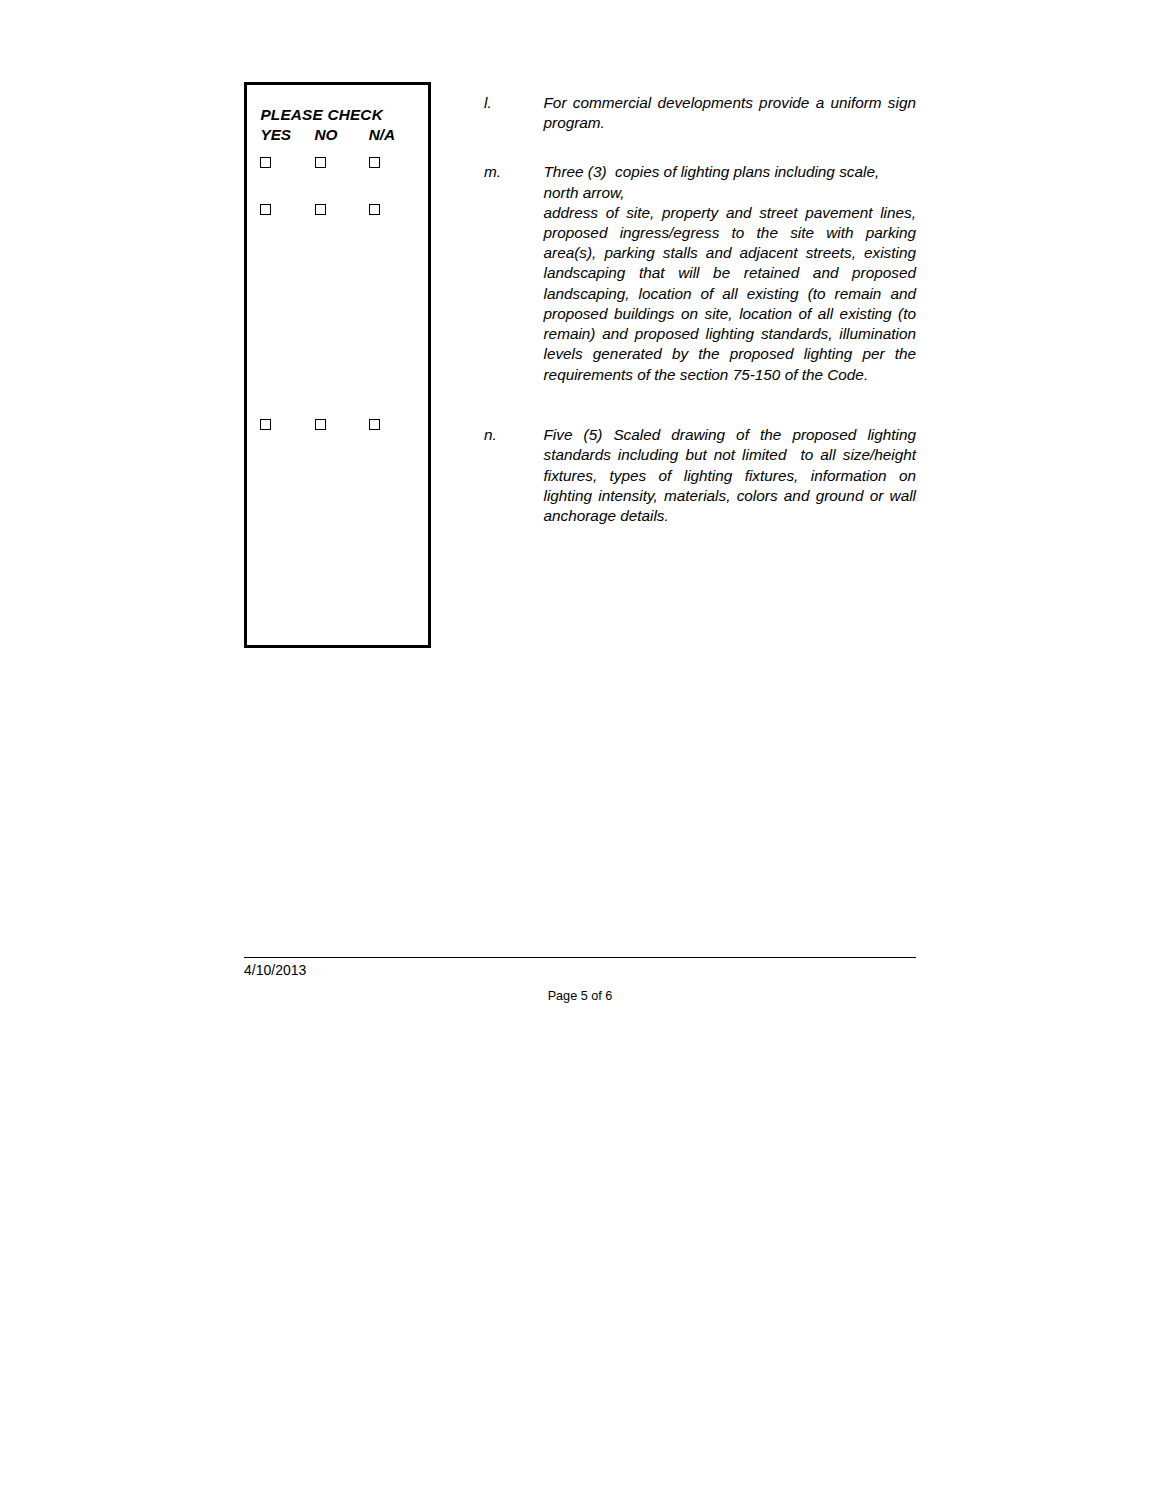PLEASE CHECK
YES NO N/A
l.
For commercial developments provide a uniform sign program.
m.
Three (3) copies of lighting plans including scale, north arrow,
address of site, property and street pavement lines, proposed ingress/egress to the site with parking area(s), parking stalls and adjacent streets, existing landscaping that will be retained and proposed landscaping, location of all existing (to remain and proposed buildings on site, location of all existing (to remain) and proposed lighting standards, illumination levels generated by the proposed lighting per the requirements of the section 75-150 of the Code.
n.
Five (5) Scaled drawing of the proposed lighting standards including but not limited to all size/height fixtures, types of lighting fixtures, information on lighting intensity, materials, colors and ground or wall anchorage details.
4/10/2013
Page 5 of 6